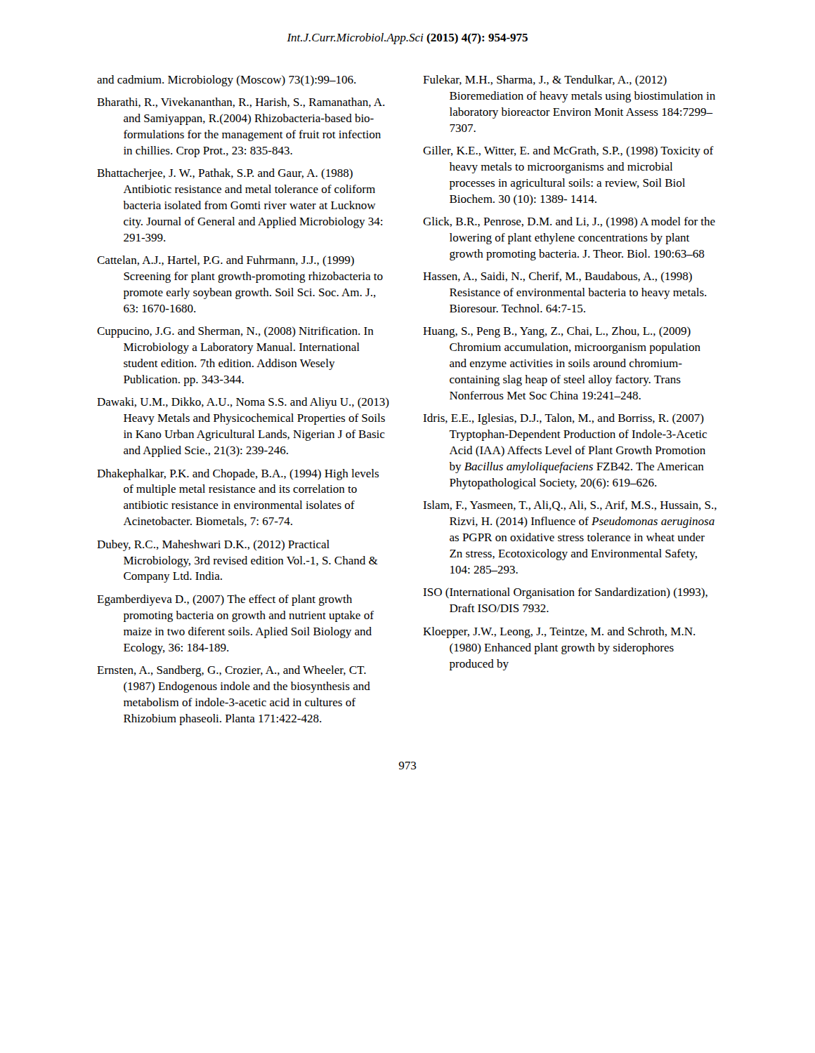Int.J.Curr.Microbiol.App.Sci (2015) 4(7): 954-975
and cadmium. Microbiology (Moscow) 73(1):99–106.
Bharathi, R., Vivekananthan, R., Harish, S., Ramanathan, A. and Samiyappan, R.(2004) Rhizobacteria-based bio-formulations for the management of fruit rot infection in chillies. Crop Prot., 23: 835-843.
Bhattacherjee, J. W., Pathak, S.P. and Gaur, A. (1988) Antibiotic resistance and metal tolerance of coliform bacteria isolated from Gomti river water at Lucknow city. Journal of General and Applied Microbiology 34: 291-399.
Cattelan, A.J., Hartel, P.G. and Fuhrmann, J.J., (1999) Screening for plant growth-promoting rhizobacteria to promote early soybean growth. Soil Sci. Soc. Am. J., 63: 1670-1680.
Cuppucino, J.G. and Sherman, N., (2008) Nitrification. In Microbiology a Laboratory Manual. International student edition. 7th edition. Addison Wesely Publication. pp. 343-344.
Dawaki, U.M., Dikko, A.U., Noma S.S. and Aliyu U., (2013) Heavy Metals and Physicochemical Properties of Soils in Kano Urban Agricultural Lands, Nigerian J of Basic and Applied Scie., 21(3): 239-246.
Dhakephalkar, P.K. and Chopade, B.A., (1994) High levels of multiple metal resistance and its correlation to antibiotic resistance in environmental isolates of Acinetobacter. Biometals, 7: 67-74.
Dubey, R.C., Maheshwari D.K., (2012) Practical Microbiology, 3rd revised edition Vol.-1, S. Chand & Company Ltd. India.
Egamberdiyeva D., (2007) The effect of plant growth promoting bacteria on growth and nutrient uptake of maize in two diferent soils. Aplied Soil Biology and Ecology, 36: 184-189.
Ernsten, A., Sandberg, G., Crozier, A., and Wheeler, CT. (1987) Endogenous indole and the biosynthesis and metabolism of indole-3-acetic acid in cultures of Rhizobium phaseoli. Planta 171:422-428.
Fulekar, M.H., Sharma, J., & Tendulkar, A., (2012) Bioremediation of heavy metals using biostimulation in laboratory bioreactor Environ Monit Assess 184:7299–7307.
Giller, K.E., Witter, E. and McGrath, S.P., (1998) Toxicity of heavy metals to microorganisms and microbial processes in agricultural soils: a review, Soil Biol Biochem. 30 (10): 1389- 1414.
Glick, B.R., Penrose, D.M. and Li, J., (1998) A model for the lowering of plant ethylene concentrations by plant growth promoting bacteria. J. Theor. Biol. 190:63–68
Hassen, A., Saidi, N., Cherif, M., Baudabous, A., (1998) Resistance of environmental bacteria to heavy metals. Bioresour. Technol. 64:7-15.
Huang, S., Peng B., Yang, Z., Chai, L., Zhou, L., (2009) Chromium accumulation, microorganism population and enzyme activities in soils around chromium-containing slag heap of steel alloy factory. Trans Nonferrous Met Soc China 19:241–248.
Idris, E.E., Iglesias, D.J., Talon, M., and Borriss, R. (2007) Tryptophan-Dependent Production of Indole-3-Acetic Acid (IAA) Affects Level of Plant Growth Promotion by Bacillus amyloliquefaciens FZB42. The American Phytopathological Society, 20(6): 619–626.
Islam, F., Yasmeen, T., Ali,Q., Ali, S., Arif, M.S., Hussain, S., Rizvi, H. (2014) Influence of Pseudomonas aeruginosa as PGPR on oxidative stress tolerance in wheat under Zn stress, Ecotoxicology and Environmental Safety, 104: 285–293.
ISO (International Organisation for Sandardization) (1993), Draft ISO/DIS 7932.
Kloepper, J.W., Leong, J., Teintze, M. and Schroth, M.N. (1980) Enhanced plant growth by siderophores produced by
973